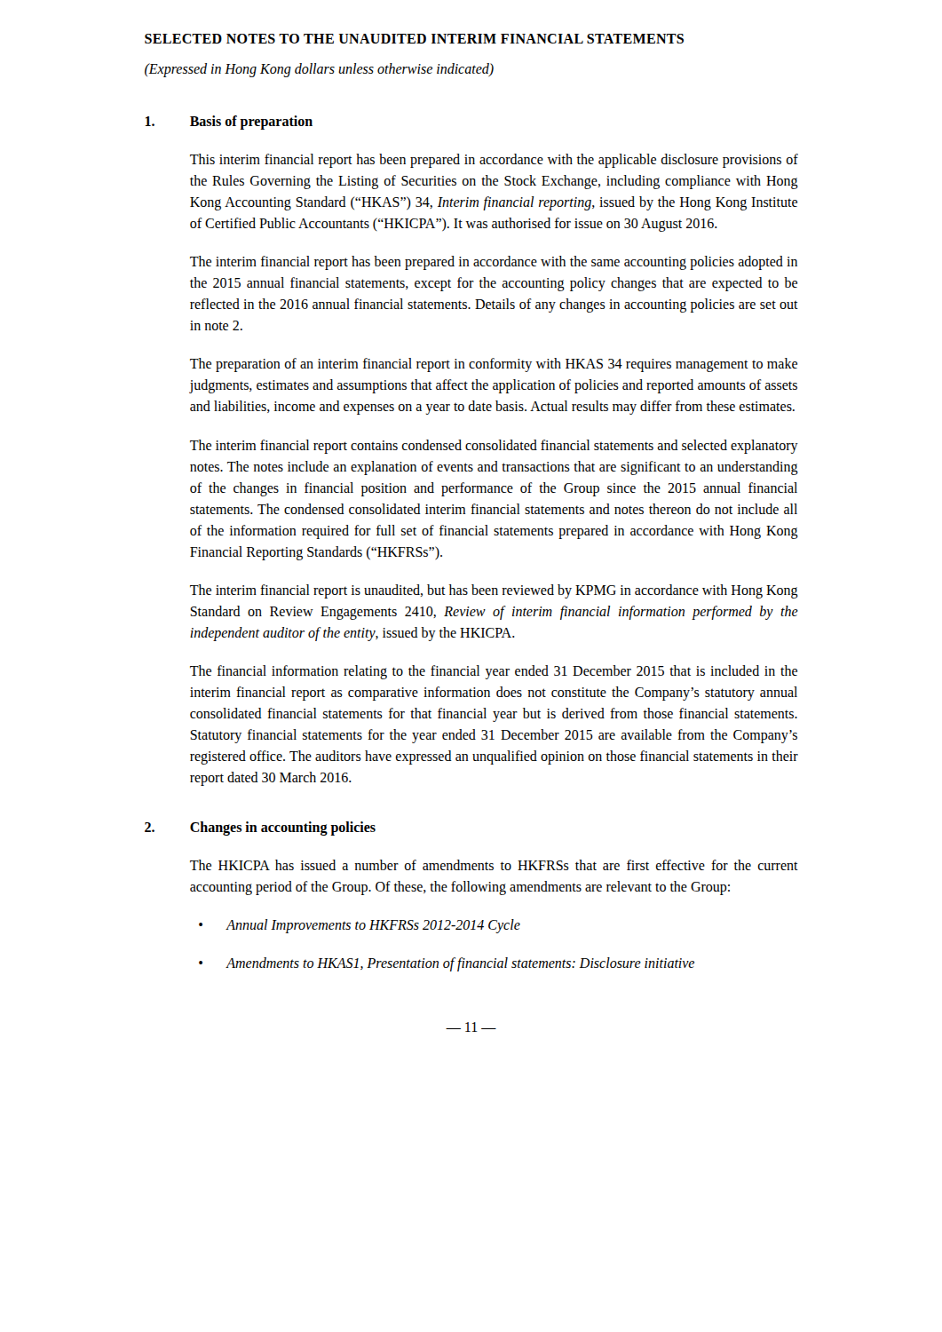Selected Notes to the Unaudited Interim Financial Statements
(Expressed in Hong Kong dollars unless otherwise indicated)
Basis of preparation
This interim financial report has been prepared in accordance with the applicable disclosure provisions of the Rules Governing the Listing of Securities on the Stock Exchange, including compliance with Hong Kong Accounting Standard (“HKAS”) 34, Interim financial reporting, issued by the Hong Kong Institute of Certified Public Accountants (“HKICPA”). It was authorised for issue on 30 August 2016.
The interim financial report has been prepared in accordance with the same accounting policies adopted in the 2015 annual financial statements, except for the accounting policy changes that are expected to be reflected in the 2016 annual financial statements. Details of any changes in accounting policies are set out in note 2.
The preparation of an interim financial report in conformity with HKAS 34 requires management to make judgments, estimates and assumptions that affect the application of policies and reported amounts of assets and liabilities, income and expenses on a year to date basis. Actual results may differ from these estimates.
The interim financial report contains condensed consolidated financial statements and selected explanatory notes. The notes include an explanation of events and transactions that are significant to an understanding of the changes in financial position and performance of the Group since the 2015 annual financial statements. The condensed consolidated interim financial statements and notes thereon do not include all of the information required for full set of financial statements prepared in accordance with Hong Kong Financial Reporting Standards (“HKFRSs”).
The interim financial report is unaudited, but has been reviewed by KPMG in accordance with Hong Kong Standard on Review Engagements 2410, Review of interim financial information performed by the independent auditor of the entity, issued by the HKICPA.
The financial information relating to the financial year ended 31 December 2015 that is included in the interim financial report as comparative information does not constitute the Company’s statutory annual consolidated financial statements for that financial year but is derived from those financial statements. Statutory financial statements for the year ended 31 December 2015 are available from the Company’s registered office. The auditors have expressed an unqualified opinion on those financial statements in their report dated 30 March 2016.
Changes in accounting policies
The HKICPA has issued a number of amendments to HKFRSs that are first effective for the current accounting period of the Group. Of these, the following amendments are relevant to the Group:
Annual Improvements to HKFRSs 2012-2014 Cycle
Amendments to HKAS1, Presentation of financial statements: Disclosure initiative
— 11 —